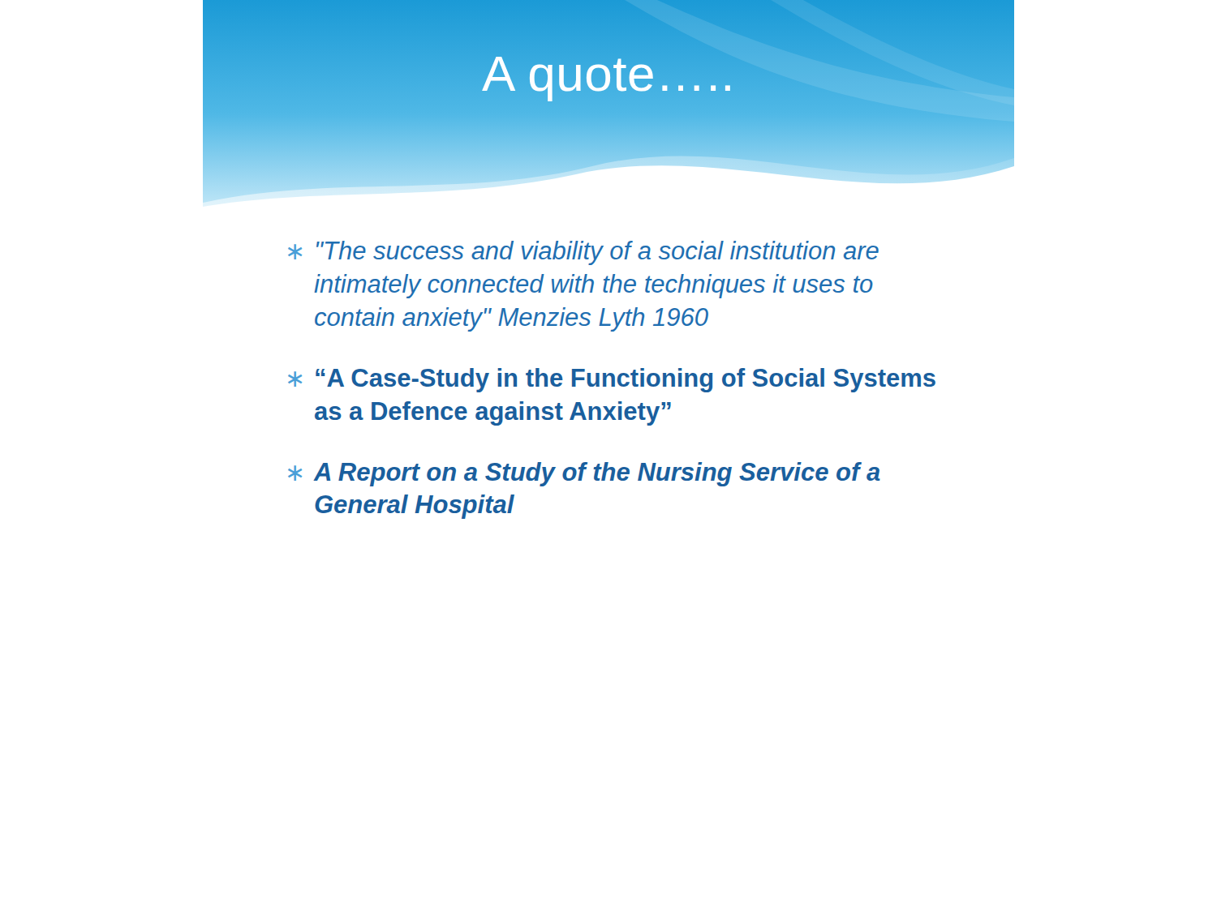A quote…..
"The success and viability of a social institution are intimately connected with the techniques it uses to contain anxiety" Menzies Lyth 1960
“A Case-Study in the Functioning of Social Systems as a Defence against Anxiety”
A Report on a Study of the Nursing Service of a General Hospital